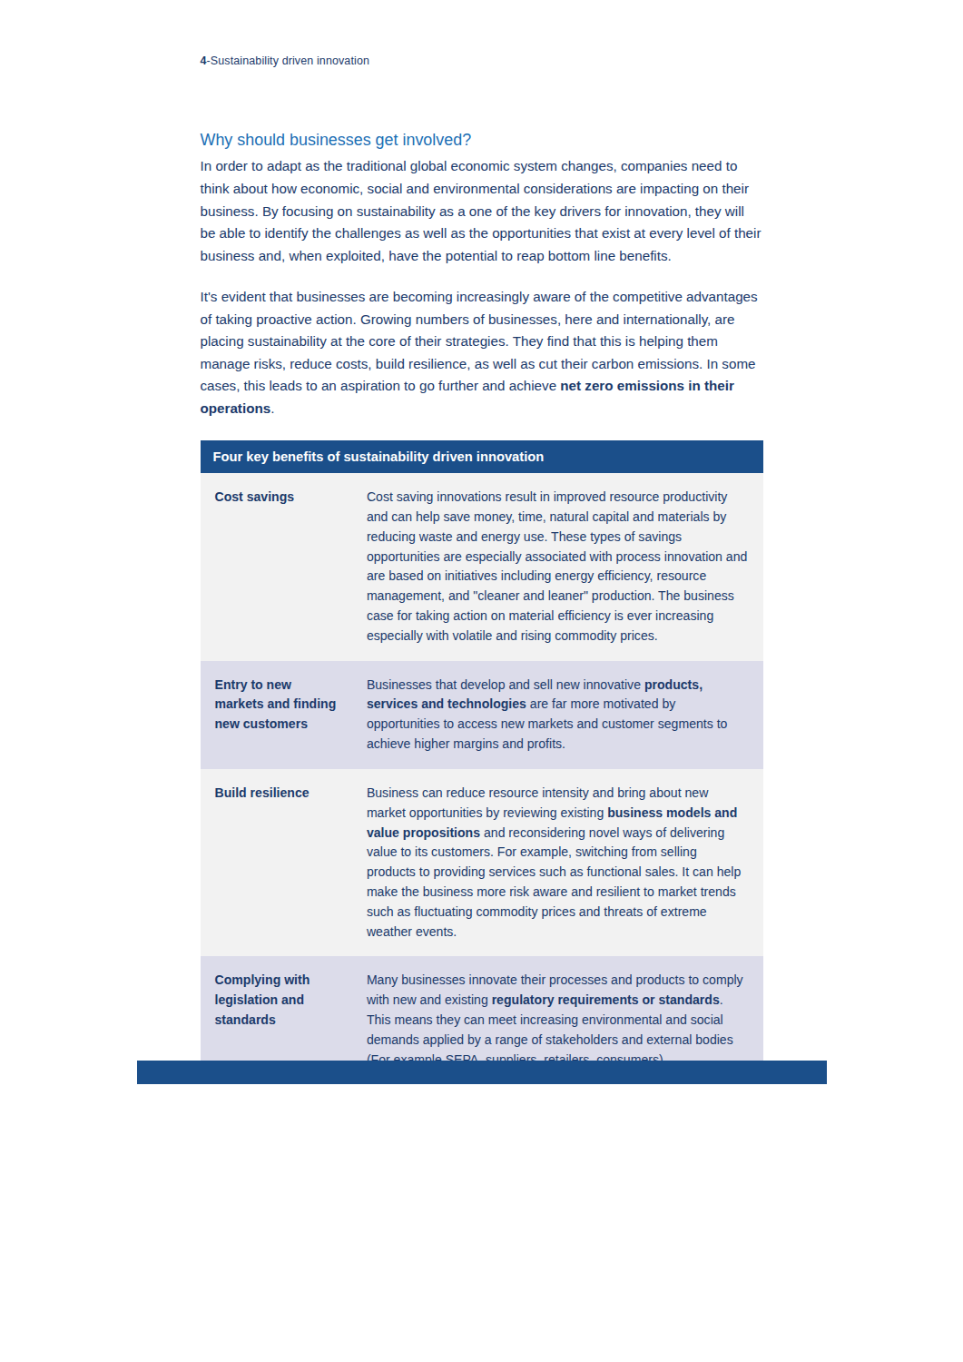4-Sustainability driven innovation
Why should businesses get involved?
In order to adapt as the traditional global economic system changes, companies need to think about how economic, social and environmental considerations are impacting on their business. By focusing on sustainability as a one of the key drivers for innovation, they will be able to identify the challenges as well as the opportunities that exist at every level of their business and, when exploited, have the potential to reap bottom line benefits.
It's evident that businesses are becoming increasingly aware of the competitive advantages of taking proactive action. Growing numbers of businesses, here and internationally, are placing sustainability at the core of their strategies. They find that this is helping them manage risks, reduce costs, build resilience, as well as cut their carbon emissions. In some cases, this leads to an aspiration to go further and achieve net zero emissions in their operations.
Four key benefits of sustainability driven innovation
| Cost savings | Cost saving innovations result in improved resource productivity and can help save money, time, natural capital and materials by reducing waste and energy use. These types of savings opportunities are especially associated with process innovation and are based on initiatives including energy efficiency, resource management, and "cleaner and leaner" production. The business case for taking action on material efficiency is ever increasing especially with volatile and rising commodity prices. |
| Entry to new markets and finding new customers | Businesses that develop and sell new innovative products, services and technologies are far more motivated by opportunities to access new markets and customer segments to achieve higher margins and profits. |
| Build resilience | Business can reduce resource intensity and bring about new market opportunities by reviewing existing business models and value propositions and reconsidering novel ways of delivering value to its customers. For example, switching from selling products to providing services such as functional sales. It can help make the business more risk aware and resilient to market trends such as fluctuating commodity prices and threats of extreme weather events. |
| Complying with legislation and standards | Many businesses innovate their processes and products to comply with new and existing regulatory requirements or standards . This means they can meet increasing environmental and social demands applied by a range of stakeholders and external bodies (For example SEPA, suppliers, retailers, consumers). |